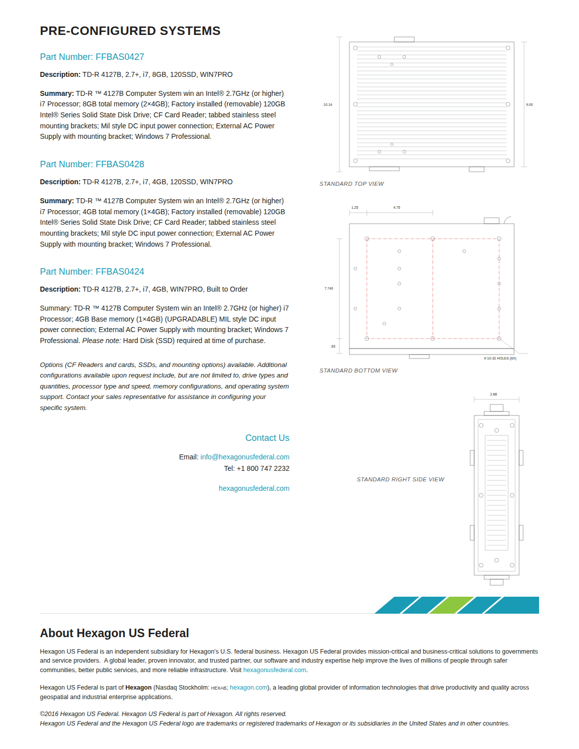PRE-CONFIGURED SYSTEMS
Part Number: FFBAS0427
Description: TD-R 4127B, 2.7+, i7, 8GB, 120SSD, WIN7PRO
Summary: TD-R ™ 4127B Computer System win an Intel® 2.7GHz (or higher) i7 Processor; 8GB total memory (2×4GB); Factory installed (removable) 120GB Intel® Series Solid State Disk Drive; CF Card Reader; tabbed stainless steel mounting brackets; Mil style DC input power connection; External AC Power Supply with mounting bracket; Windows 7 Professional.
Part Number: FFBAS0428
Description: TD-R 4127B, 2.7+, i7, 4GB, 120SSD, WIN7PRO
Summary: TD-R ™ 4127B Computer System win an Intel® 2.7GHz (or higher) i7 Processor; 4GB total memory (1×4GB); Factory installed (removable) 120GB Intel® Series Solid State Disk Drive; CF Card Reader; tabbed stainless steel mounting brackets; Mil style DC input power connection; External AC Power Supply with mounting bracket; Windows 7 Professional.
Part Number: FFBAS0424
Description: TD-R 4127B, 2.7+, i7, 4GB, WIN7PRO, Built to Order
Summary: TD-R ™ 4127B Computer System win an Intel® 2.7GHz (or higher) i7 Processor; 4GB Base memory (1×4GB) (UPGRADABLE) MIL style DC input power connection; External AC Power Supply with mounting bracket; Windows 7 Professional. Please note: Hard Disk (SSD) required at time of purchase.
Options (CF Readers and cards, SSDs, and mounting options) available. Additional configurations available upon request include, but are not limited to, drive types and quantities, processor type and speed, memory configurations, and operating system support. Contact your sales representative for assistance in configuring your specific system.
Contact Us
Email: info@hexagonusfederal.com
Tel: +1 800 747 2232
hexagonusfederal.com
9.00 10.14
STANDARD TOP VIEW
1.25 4.75 7.740 .63 # 10-32 HOLES (6X)
STANDARD BOTTOM VIEW
STANDARD RIGHT SIDE VIEW
2.88
About Hexagon US Federal
Hexagon US Federal is an independent subsidiary for Hexagon’s U.S. federal business. Hexagon US Federal provides mission-critical and business-critical solutions to governments and service providers. A global leader, proven innovator, and trusted partner, our software and industry expertise help improve the lives of millions of people through safer communities, better public services, and more reliable infrastructure. Visit hexagonusfederal.com.
Hexagon US Federal is part of Hexagon (Nasdaq Stockholm: HEXAB; hexagon.com), a leading global provider of information technologies that drive productivity and quality across geospatial and industrial enterprise applications.
©2016 Hexagon US Federal. Hexagon US Federal is part of Hexagon. All rights reserved.
Hexagon US Federal and the Hexagon US Federal logo are trademarks or registered trademarks of Hexagon or its subsidiaries in the United States and in other countries.